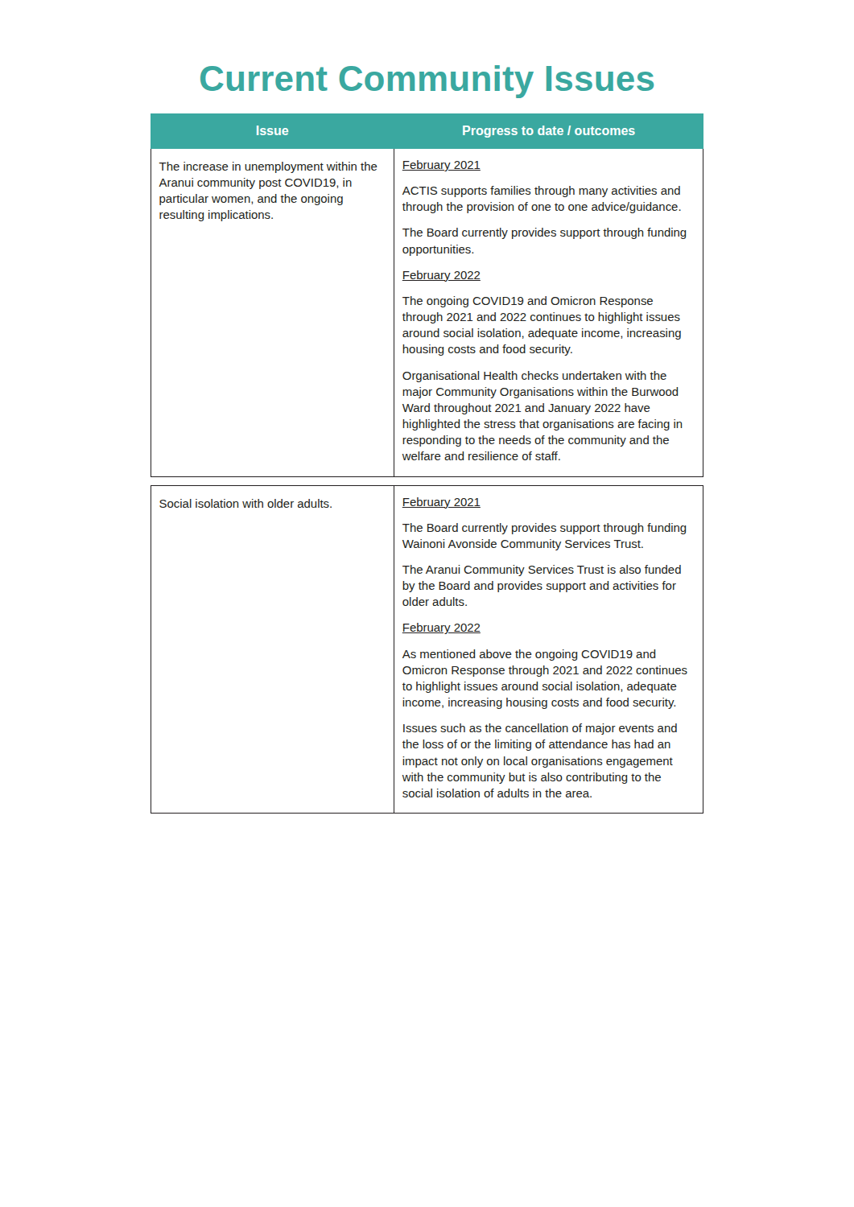Current Community Issues
| Issue | Progress to date / outcomes |
| --- | --- |
| The increase in unemployment within the Aranui community post COVID19, in particular women, and the ongoing resulting implications. | February 2021 ACTIS supports families through many activities and through the provision of one to one advice/guidance. The Board currently provides support through funding opportunities. February 2022 The ongoing COVID19 and Omicron Response through 2021 and 2022 continues to highlight issues around social isolation, adequate income, increasing housing costs and food security. Organisational Health checks undertaken with the major Community Organisations within the Burwood Ward throughout 2021 and January 2022 have highlighted the stress that organisations are facing in responding to the needs of the community and the welfare and resilience of staff. |
| Social isolation with older adults. | February 2021 The Board currently provides support through funding Wainoni Avonside Community Services Trust. The Aranui Community Services Trust is also funded by the Board and provides support and activities for older adults. February 2022 As mentioned above the ongoing COVID19 and Omicron Response through 2021 and 2022 continues to highlight issues around social isolation, adequate income, increasing housing costs and food security. Issues such as the cancellation of major events and the loss of or the limiting of attendance has had an impact not only on local organisations engagement with the community but is also contributing to the social isolation of adults in the area. |